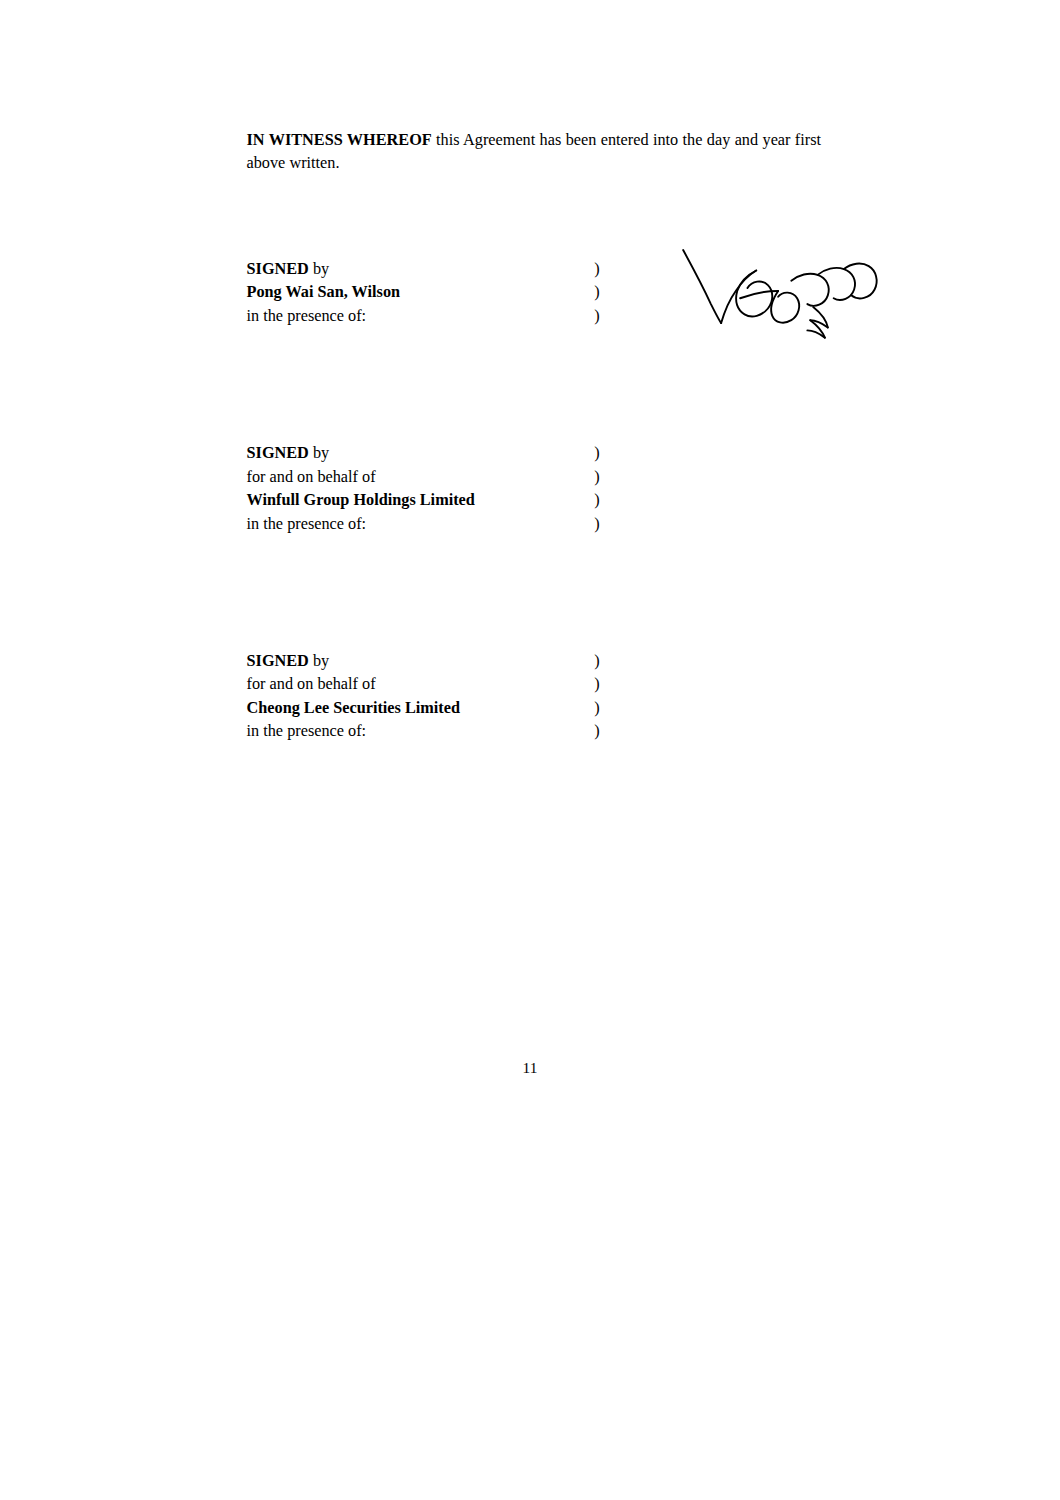IN WITNESS WHEREOF this Agreement has been entered into the day and year first above written.
| SIGNED by | ) |
| Pong Wai San, Wilson | ) |
| in the presence of: | ) |
| SIGNED by | ) |
| for and on behalf of | ) |
| Winfull Group Holdings Limited | ) |
| in the presence of: | ) |
| SIGNED by | ) |
| for and on behalf of | ) |
| Cheong Lee Securities Limited | ) |
| in the presence of: | ) |
11